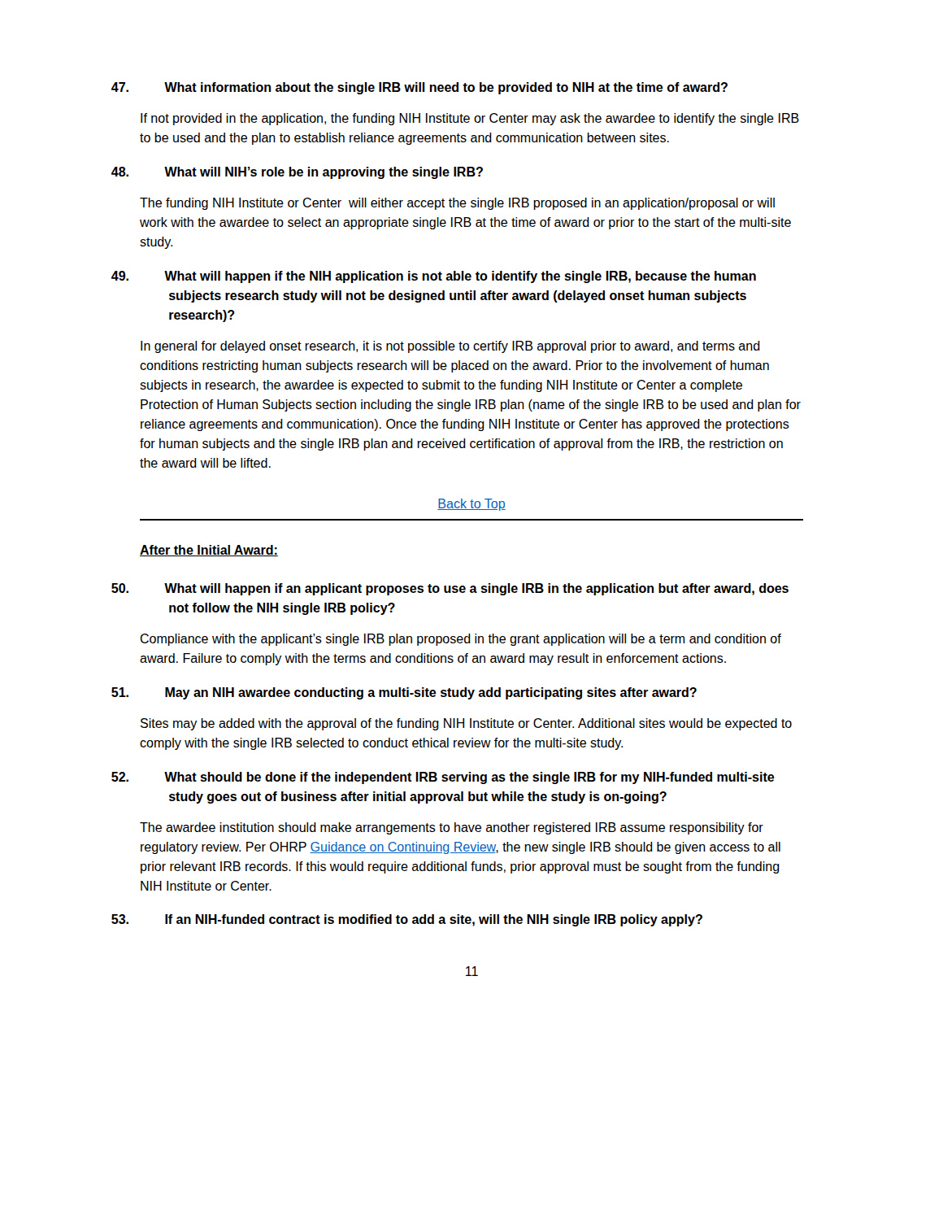47. What information about the single IRB will need to be provided to NIH at the time of award?
If not provided in the application, the funding NIH Institute or Center may ask the awardee to identify the single IRB to be used and the plan to establish reliance agreements and communication between sites.
48. What will NIH’s role be in approving the single IRB?
The funding NIH Institute or Center will either accept the single IRB proposed in an application/proposal or will work with the awardee to select an appropriate single IRB at the time of award or prior to the start of the multi-site study.
49. What will happen if the NIH application is not able to identify the single IRB, because the human subjects research study will not be designed until after award (delayed onset human subjects research)?
In general for delayed onset research, it is not possible to certify IRB approval prior to award, and terms and conditions restricting human subjects research will be placed on the award. Prior to the involvement of human subjects in research, the awardee is expected to submit to the funding NIH Institute or Center a complete Protection of Human Subjects section including the single IRB plan (name of the single IRB to be used and plan for reliance agreements and communication). Once the funding NIH Institute or Center has approved the protections for human subjects and the single IRB plan and received certification of approval from the IRB, the restriction on the award will be lifted.
Back to Top
After the Initial Award:
50. What will happen if an applicant proposes to use a single IRB in the application but after award, does not follow the NIH single IRB policy?
Compliance with the applicant’s single IRB plan proposed in the grant application will be a term and condition of award. Failure to comply with the terms and conditions of an award may result in enforcement actions.
51. May an NIH awardee conducting a multi-site study add participating sites after award?
Sites may be added with the approval of the funding NIH Institute or Center. Additional sites would be expected to comply with the single IRB selected to conduct ethical review for the multi-site study.
52. What should be done if the independent IRB serving as the single IRB for my NIH-funded multi-site study goes out of business after initial approval but while the study is on-going?
The awardee institution should make arrangements to have another registered IRB assume responsibility for regulatory review. Per OHRP Guidance on Continuing Review, the new single IRB should be given access to all prior relevant IRB records. If this would require additional funds, prior approval must be sought from the funding NIH Institute or Center.
53. If an NIH-funded contract is modified to add a site, will the NIH single IRB policy apply?
11